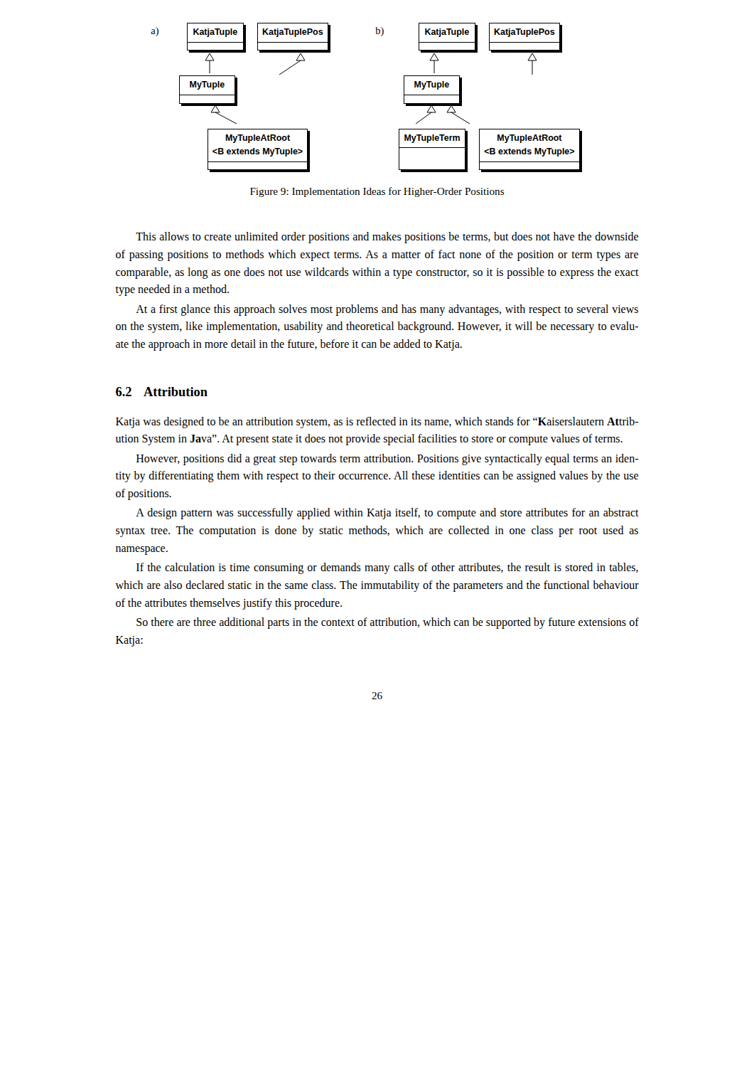a)
KatjaTuple
KatjaTuplePos
MyTuple
MyTupleAtRoot
<B extends MyTuple>
b)
KatjaTuple
KatjaTuplePos
MyTuple
MyTupleTerm
MyTupleAtRoot
<B extends MyTuple>
Figure 9: Implementation Ideas for Higher-Order Positions
This allows to create unlimited order positions and makes positions be terms, but does not have the downside of passing positions to methods which expect terms. As a matter of fact none of the position or term types are comparable, as long as one does not use wildcards within a type constructor, so it is possible to express the exact type needed in a method.
At a first glance this approach solves most problems and has many advantages, with respect to several views on the system, like implementation, usability and theoretical background. However, it will be necessary to evaluate the approach in more detail in the future, before it can be added to Katja.
6.2 Attribution
Katja was designed to be an attribution system, as is reflected in its name, which stands for “Kaiserslautern Attribution System in Java”. At present state it does not provide special facilities to store or compute values of terms.
However, positions did a great step towards term attribution. Positions give syntactically equal terms an identity by differentiating them with respect to their occurrence. All these identities can be assigned values by the use of positions.
A design pattern was successfully applied within Katja itself, to compute and store attributes for an abstract syntax tree. The computation is done by static methods, which are collected in one class per root used as namespace.
If the calculation is time consuming or demands many calls of other attributes, the result is stored in tables, which are also declared static in the same class. The immutability of the parameters and the functional behaviour of the attributes themselves justify this procedure.
So there are three additional parts in the context of attribution, which can be supported by future extensions of Katja:
26